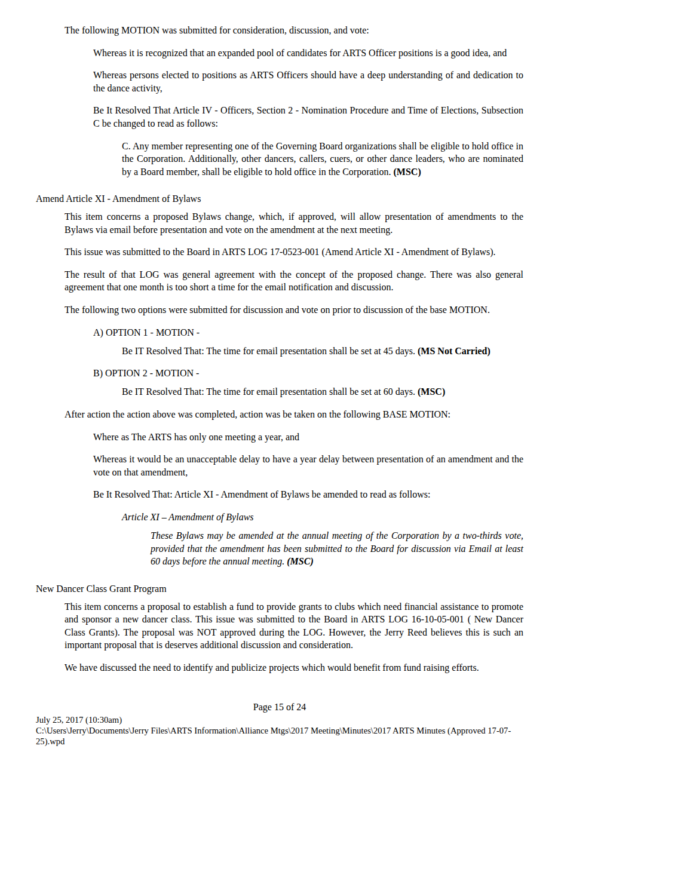The following MOTION was submitted for consideration, discussion, and vote:
Whereas it is recognized that an expanded pool of candidates for ARTS Officer positions is a good idea, and
Whereas persons elected to positions as ARTS Officers should have a deep understanding of and dedication to the dance activity,
Be It Resolved That Article IV - Officers, Section 2 - Nomination Procedure and Time of Elections, Subsection C be changed to read as follows:
C. Any member representing one of the Governing Board organizations shall be eligible to hold office in the Corporation. Additionally, other dancers, callers, cuers, or other dance leaders, who are nominated by a Board member, shall be eligible to hold office in the Corporation. (MSC)
Amend Article XI - Amendment of Bylaws
This item concerns a proposed Bylaws change, which, if approved, will allow presentation of amendments to the Bylaws via email before presentation and vote on the amendment at the next meeting.
This issue was submitted to the Board in ARTS LOG 17-0523-001 (Amend Article XI - Amendment of Bylaws).
The result of that LOG was general agreement with the concept of the proposed change. There was also general agreement that one month is too short a time for the email notification and discussion.
The following two options were submitted for discussion and vote on prior to discussion of the base MOTION.
A) OPTION 1 - MOTION -
Be IT Resolved That: The time for email presentation shall be set at 45 days. (MS Not Carried)
B) OPTION 2 - MOTION -
Be IT Resolved That: The time for email presentation shall be set at 60 days. (MSC)
After action the action above was completed, action was be taken on the following BASE MOTION:
Where as The ARTS has only one meeting a year, and
Whereas it would be an unacceptable delay to have a year delay between presentation of an amendment and the vote on that amendment,
Be It Resolved That: Article XI - Amendment of Bylaws be amended to read as follows:
Article XI – Amendment of Bylaws
These Bylaws may be amended at the annual meeting of the Corporation by a two-thirds vote, provided that the amendment has been submitted to the Board for discussion via Email at least 60 days before the annual meeting. (MSC)
New Dancer Class Grant Program
This item concerns a proposal to establish a fund to provide grants to clubs which need financial assistance to promote and sponsor a new dancer class. This issue was submitted to the Board in ARTS LOG 16-10-05-001 ( New Dancer Class Grants). The proposal was NOT approved during the LOG. However, the Jerry Reed believes this is such an important proposal that is deserves additional discussion and consideration.
We have discussed the need to identify and publicize projects which would benefit from fund raising efforts.
Page 15 of 24
July 25, 2017 (10:30am)
C:\Users\Jerry\Documents\Jerry Files\ARTS Information\Alliance Mtgs\2017 Meeting\Minutes\2017 ARTS Minutes (Approved 17-07-25).wpd